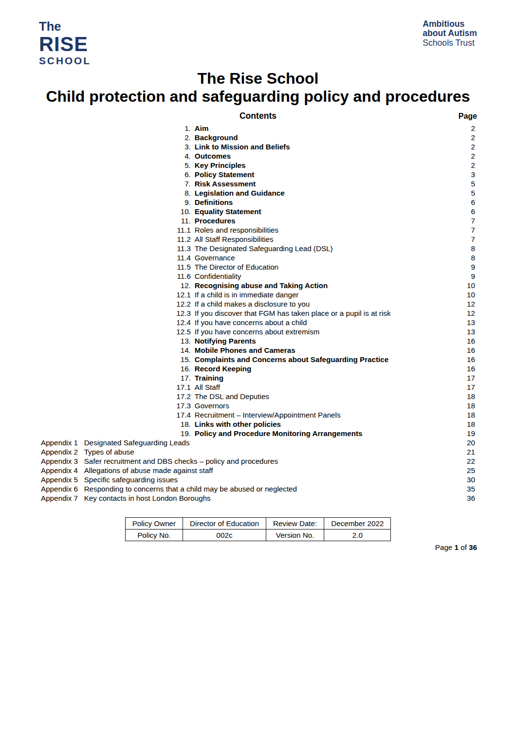The
RISE
SCHOOL
Ambitious about Autism Schools Trust
The Rise School
Child protection and safeguarding policy and procedures
Contents
Page
| 1. | Aim | 2 |
| 2. | Background | 2 |
| 3. | Link to Mission and Beliefs | 2 |
| 4. | Outcomes | 2 |
| 5. | Key Principles | 2 |
| 6. | Policy Statement | 3 |
| 7. | Risk Assessment | 5 |
| 8. | Legislation and Guidance | 5 |
| 9. | Definitions | 6 |
| 10. | Equality Statement | 6 |
| 11. | Procedures | 7 |
| 11.1 | Roles and responsibilities | 7 |
| 11.2 | All Staff Responsibilities | 7 |
| 11.3 | The Designated Safeguarding Lead (DSL) | 8 |
| 11.4 | Governance | 8 |
| 11.5 | The Director of Education | 9 |
| 11.6 | Confidentiality | 9 |
| 12. | Recognising abuse and Taking Action | 10 |
| 12.1 | If a child is in immediate danger | 10 |
| 12.2 | If a child makes a disclosure to you | 12 |
| 12.3 | If you discover that FGM has taken place or a pupil is at risk | 12 |
| 12.4 | If you have concerns about a child | 13 |
| 12.5 | If you have concerns about extremism | 13 |
| 13. | Notifying Parents | 16 |
| 14. | Mobile Phones and Cameras | 16 |
| 15. | Complaints and Concerns about Safeguarding Practice | 16 |
| 16. | Record Keeping | 16 |
| 17. | Training | 17 |
| 17.1 | All Staff | 17 |
| 17.2 | The DSL and Deputies | 18 |
| 17.3 | Governors | 18 |
| 17.4 | Recruitment – Interview/Appointment Panels | 18 |
| 18. | Links with other policies | 18 |
| 19. | Policy and Procedure Monitoring Arrangements | 19 |
| Appendix 1 Designated Safeguarding Leads | 20 |
| Appendix 2 Types of abuse | 21 |
| Appendix 3 Safer recruitment and DBS checks – policy and procedures | 22 |
| Appendix 4 Allegations of abuse made against staff | 25 |
| Appendix 5 Specific safeguarding issues | 30 |
| Appendix 6 Responding to concerns that a child may be abused or neglected | 35 |
| Appendix 7 Key contacts in host London Boroughs | 36 |
| Policy Owner | Director of Education | Review Date: | December 2022 |
| Policy No. | 002c | Version No. | 2.0 |
Page 1 of 36